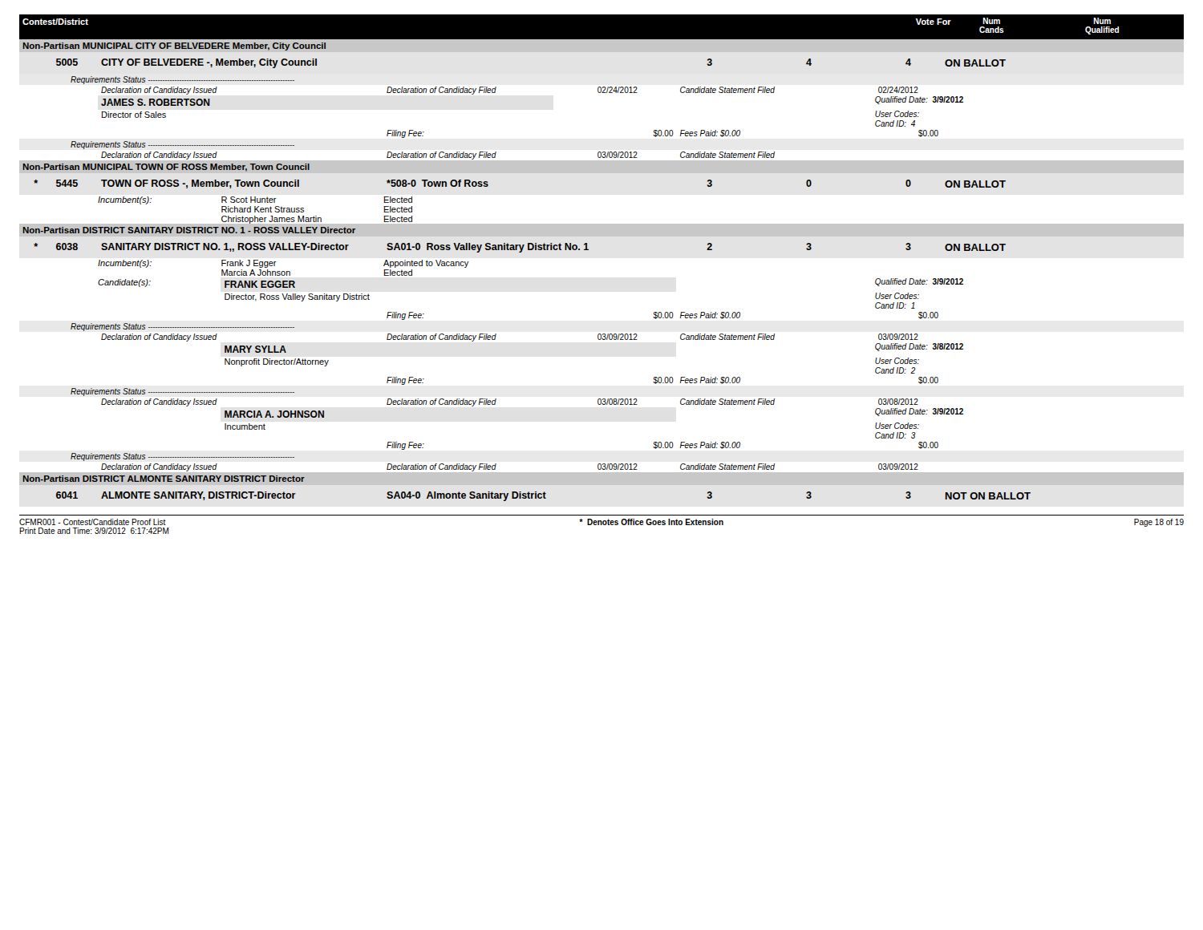| Contest/District | Vote For | Num Cands | Num Qualified |
| Non-Partisan MUNICIPAL CITY OF BELVEDERE Member, City Council | |
| | 5005 | CITY OF BELVEDERE -, Member, City Council | 3 | 4 | 4 | ON BALLOT |
| Requirements Status ------------------------------------------------------------- |
| | Declaration of Candidacy Issued | Declaration of Candidacy Filed | 02/24/2012 | Candidate Statement Filed | 02/24/2012 |
| | JAMES S. ROBERTSON | | Qualified Date: 3/9/2012 |
| | Director of Sales | | User Codes: |
| | | | Cand ID: 4 |
| | Filing Fee: | $0.00 | Fees Paid: $0.00 | $0.00 | |
| Requirements Status ------------------------------------------------------------- |
| | Declaration of Candidacy Issued | Declaration of Candidacy Filed | 03/09/2012 | Candidate Statement Filed | |
| Non-Partisan MUNICIPAL TOWN OF ROSS Member, Town Council | |
| * | 5445 | TOWN OF ROSS -, Member, Town Council | *508-0 Town Of Ross | 3 | 0 | 0 | ON BALLOT |
| | Incumbent(s): | R Scot Hunter | Elected | |
| | Richard Kent Strauss | Elected | |
| | Christopher James Martin | Elected | |
| Non-Partisan DISTRICT SANITARY DISTRICT NO. 1 - ROSS VALLEY Director | |
| * | 6038 | SANITARY DISTRICT NO. 1,, ROSS VALLEY-Director | SA01-0 Ross Valley Sanitary District No. 1 | 2 | 3 | 3 | ON BALLOT |
| | Incumbent(s): | Frank J Egger | Appointed to Vacancy | |
| | Marcia A Johnson | Elected | |
| | Candidate(s): | FRANK EGGER | | Qualified Date: 3/9/2012 |
| | Director, Ross Valley Sanitary District | | User Codes: |
| | | | Cand ID: 1 |
| | Filing Fee: | $0.00 | Fees Paid: $0.00 | $0.00 | |
| Requirements Status ------------------------------------------------------------- |
| | Declaration of Candidacy Issued | Declaration of Candidacy Filed | 03/09/2012 | Candidate Statement Filed | 03/09/2012 |
| | MARY SYLLA | | Qualified Date: 3/8/2012 |
| | Nonprofit Director/Attorney | | User Codes: |
| | | | Cand ID: 2 |
| | Filing Fee: | $0.00 | Fees Paid: $0.00 | $0.00 | |
| Requirements Status ------------------------------------------------------------- |
| | Declaration of Candidacy Issued | Declaration of Candidacy Filed | 03/08/2012 | Candidate Statement Filed | 03/08/2012 |
| | MARCIA A. JOHNSON | | Qualified Date: 3/9/2012 |
| | Incumbent | | User Codes: |
| | | | Cand ID: 3 |
| | Filing Fee: | $0.00 | Fees Paid: $0.00 | $0.00 | |
| Requirements Status ------------------------------------------------------------- |
| | Declaration of Candidacy Issued | Declaration of Candidacy Filed | 03/09/2012 | Candidate Statement Filed | 03/09/2012 |
| Non-Partisan DISTRICT ALMONTE SANITARY DISTRICT Director | |
| | 6041 | ALMONTE SANITARY, DISTRICT-Director | SA04-0 Almonte Sanitary District | 3 | 3 | 3 | NOT ON BALLOT |
CFMR001 - Contest/Candidate Proof List
Print Date and Time: 3/9/2012 6:17:42PM
Page 18 of 19
* Denotes Office Goes Into Extension